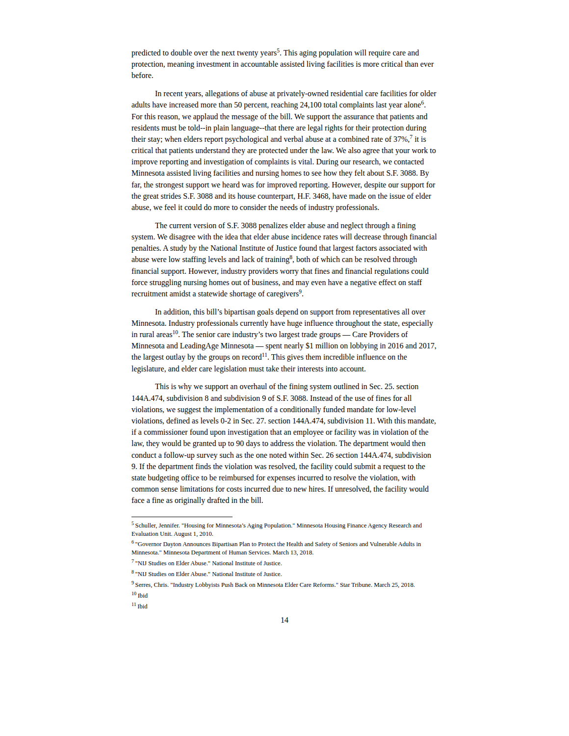predicted to double over the next twenty years5. This aging population will require care and protection, meaning investment in accountable assisted living facilities is more critical than ever before.
In recent years, allegations of abuse at privately-owned residential care facilities for older adults have increased more than 50 percent, reaching 24,100 total complaints last year alone6. For this reason, we applaud the message of the bill. We support the assurance that patients and residents must be told--in plain language--that there are legal rights for their protection during their stay; when elders report psychological and verbal abuse at a combined rate of 37%,7 it is critical that patients understand they are protected under the law. We also agree that your work to improve reporting and investigation of complaints is vital. During our research, we contacted Minnesota assisted living facilities and nursing homes to see how they felt about S.F. 3088. By far, the strongest support we heard was for improved reporting. However, despite our support for the great strides S.F. 3088 and its house counterpart, H.F. 3468, have made on the issue of elder abuse, we feel it could do more to consider the needs of industry professionals.
The current version of S.F. 3088 penalizes elder abuse and neglect through a fining system. We disagree with the idea that elder abuse incidence rates will decrease through financial penalties. A study by the National Institute of Justice found that largest factors associated with abuse were low staffing levels and lack of training8, both of which can be resolved through financial support. However, industry providers worry that fines and financial regulations could force struggling nursing homes out of business, and may even have a negative effect on staff recruitment amidst a statewide shortage of caregivers9.
In addition, this bill’s bipartisan goals depend on support from representatives all over Minnesota. Industry professionals currently have huge influence throughout the state, especially in rural areas10. The senior care industry’s two largest trade groups — Care Providers of Minnesota and LeadingAge Minnesota — spent nearly $1 million on lobbying in 2016 and 2017, the largest outlay by the groups on record11. This gives them incredible influence on the legislature, and elder care legislation must take their interests into account.
This is why we support an overhaul of the fining system outlined in Sec. 25. section 144A.474, subdivision 8 and subdivision 9 of S.F. 3088. Instead of the use of fines for all violations, we suggest the implementation of a conditionally funded mandate for low-level violations, defined as levels 0-2 in Sec. 27. section 144A.474, subdivision 11. With this mandate, if a commissioner found upon investigation that an employee or facility was in violation of the law, they would be granted up to 90 days to address the violation. The department would then conduct a follow-up survey such as the one noted within Sec. 26 section 144A.474, subdivision 9. If the department finds the violation was resolved, the facility could submit a request to the state budgeting office to be reimbursed for expenses incurred to resolve the violation, with common sense limitations for costs incurred due to new hires. If unresolved, the facility would face a fine as originally drafted in the bill.
5 Schuller, Jennifer. "Housing for Minnesota’s Aging Population." Minnesota Housing Finance Agency Research and Evaluation Unit. August 1, 2010.
6"Governor Dayton Announces Bipartisan Plan to Protect the Health and Safety of Seniors and Vulnerable Adults in Minnesota." Minnesota Department of Human Services. March 13, 2018.
7"NIJ Studies on Elder Abuse." National Institute of Justice.
8"NIJ Studies on Elder Abuse." National Institute of Justice.
9 Serres, Chris. "Industry Lobbyists Push Back on Minnesota Elder Care Reforms." Star Tribune. March 25, 2018.
10 Ibid
11 Ibid
14